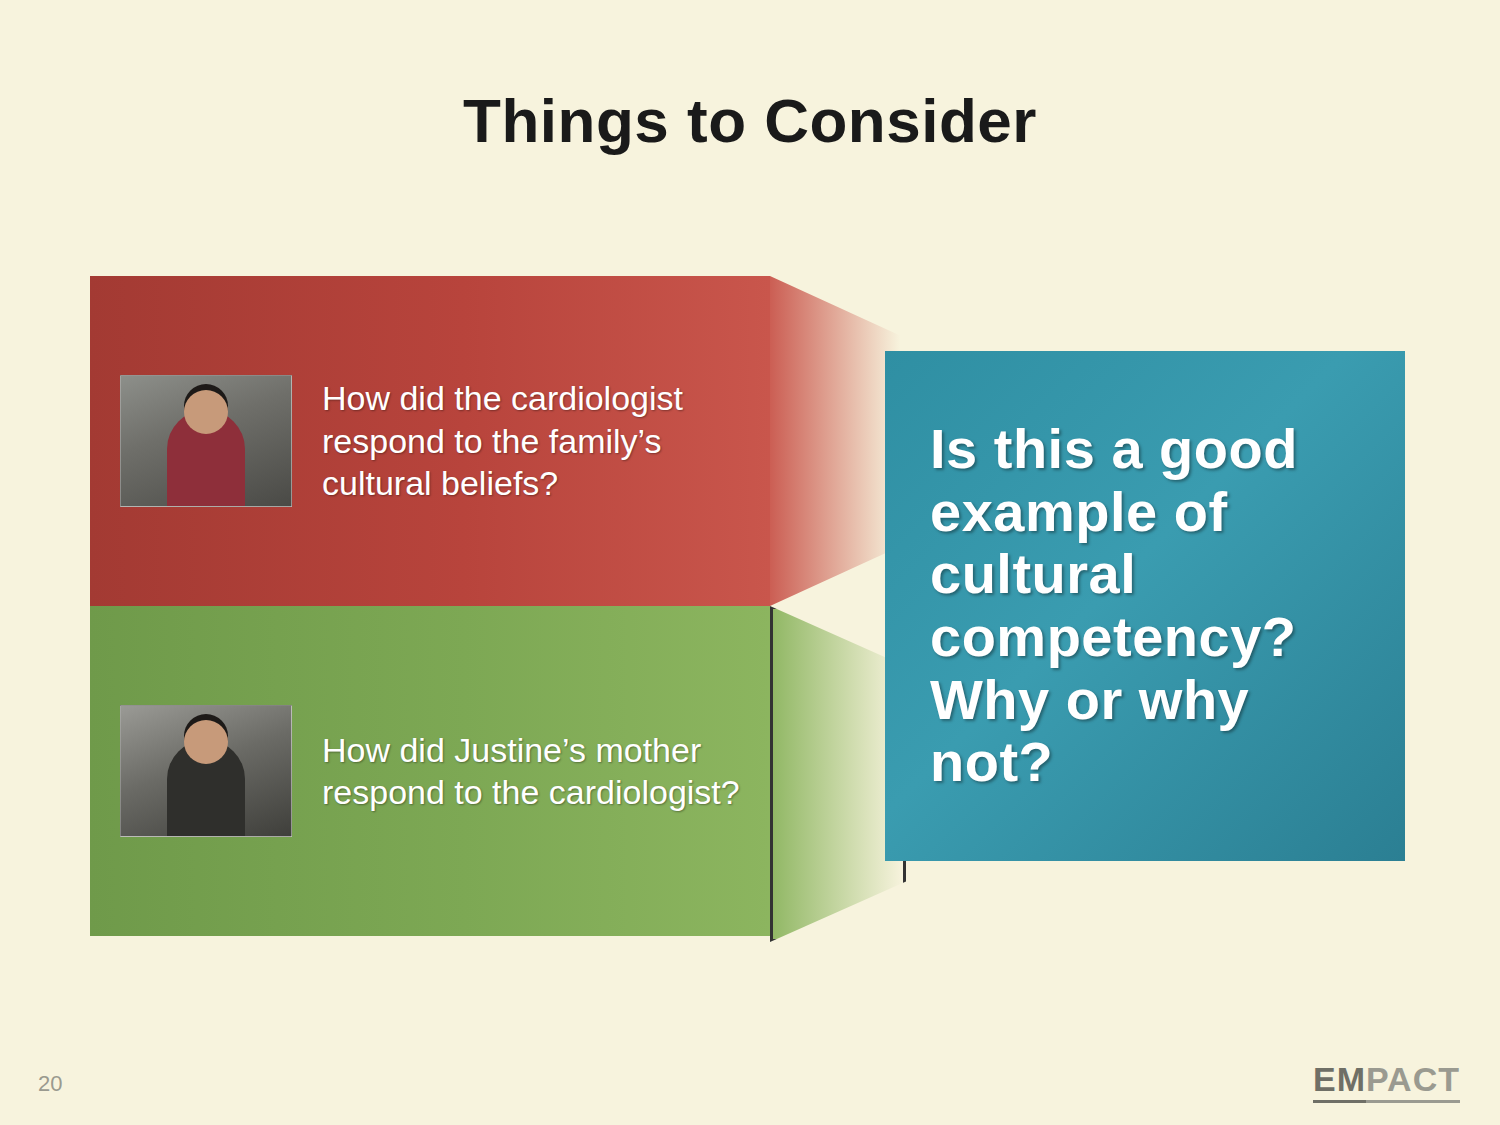Things to Consider
How did the cardiologist respond to the family’s cultural beliefs?
How did Justine’s mother respond to the cardiologist?
Is this a good example of cultural competency? Why or why not?
20
EM PACT